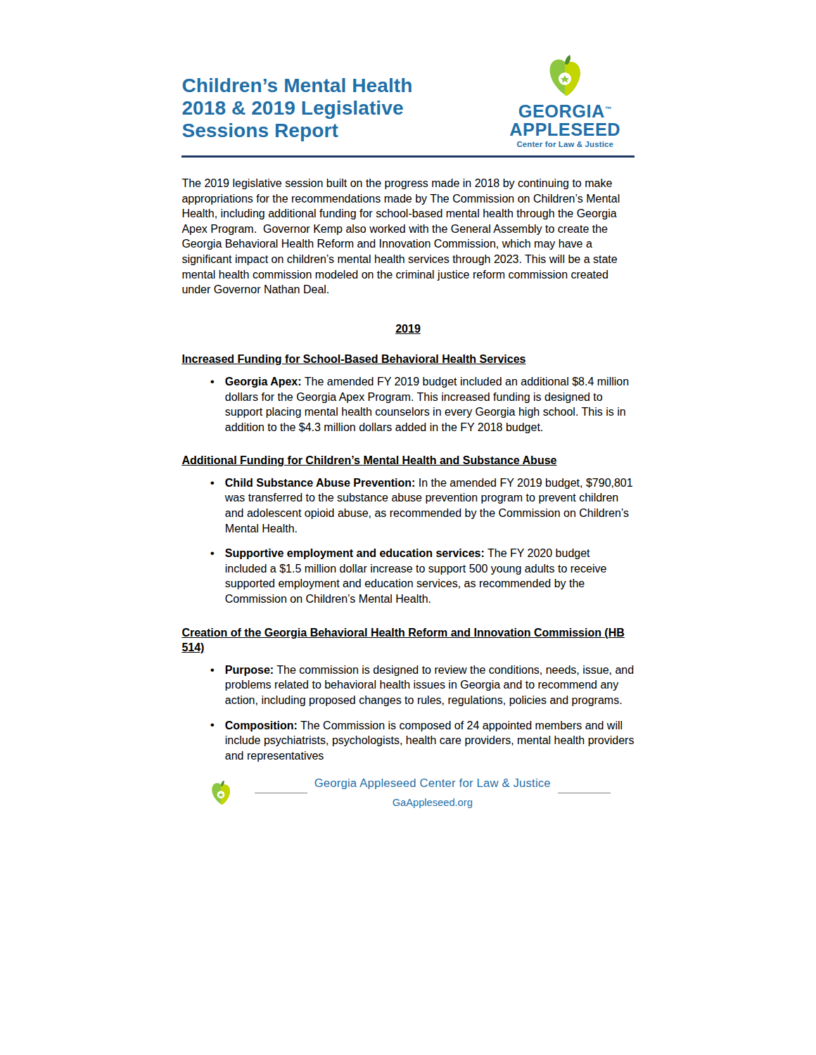Children’s Mental Health
2018 & 2019 Legislative Sessions Report
GEORGIA™
APPLESEED
Center for Law & Justice
The 2019 legislative session built on the progress made in 2018 by continuing to make appropriations for the recommendations made by The Commission on Children’s Mental Health, including additional funding for school-based mental health through the Georgia Apex Program. Governor Kemp also worked with the General Assembly to create the Georgia Behavioral Health Reform and Innovation Commission, which may have a significant impact on children’s mental health services through 2023. This will be a state mental health commission modeled on the criminal justice reform commission created under Governor Nathan Deal.
2019
Increased Funding for School-Based Behavioral Health Services
Georgia Apex: The amended FY 2019 budget included an additional $8.4 million dollars for the Georgia Apex Program. This increased funding is designed to support placing mental health counselors in every Georgia high school. This is in addition to the $4.3 million dollars added in the FY 2018 budget.
Additional Funding for Children’s Mental Health and Substance Abuse
Child Substance Abuse Prevention: In the amended FY 2019 budget, $790,801 was transferred to the substance abuse prevention program to prevent children and adolescent opioid abuse, as recommended by the Commission on Children’s Mental Health.
Supportive employment and education services: The FY 2020 budget included a $1.5 million dollar increase to support 500 young adults to receive supported employment and education services, as recommended by the Commission on Children’s Mental Health.
Creation of the Georgia Behavioral Health Reform and Innovation Commission (HB 514)
Purpose: The commission is designed to review the conditions, needs, issue, and problems related to behavioral health issues in Georgia and to recommend any action, including proposed changes to rules, regulations, policies and programs.
Composition: The Commission is composed of 24 appointed members and will include psychiatrists, psychologists, health care providers, mental health providers and representatives
Georgia Appleseed Center for Law & Justice
GaAppleseed.org